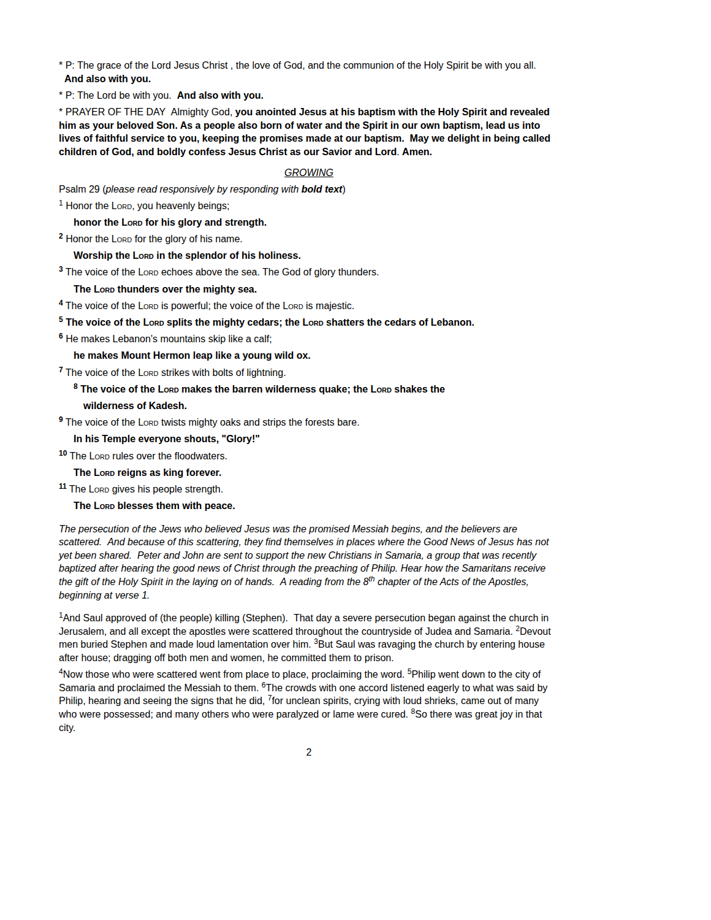* P: The grace of the Lord Jesus Christ , the love of God, and the communion of the Holy Spirit be with you all. And also with you.
* P: The Lord be with you. And also with you.
* PRAYER OF THE DAY Almighty God, you anointed Jesus at his baptism with the Holy Spirit and revealed him as your beloved Son. As a people also born of water and the Spirit in our own baptism, lead us into lives of faithful service to you, keeping the promises made at our baptism. May we delight in being called children of God, and boldly confess Jesus Christ as our Savior and Lord. Amen.
GROWING
Psalm 29 (please read responsively by responding with bold text)
1 Honor the Lord, you heavenly beings;
honor the Lord for his glory and strength.
2 Honor the Lord for the glory of his name.
Worship the Lord in the splendor of his holiness.
3 The voice of the Lord echoes above the sea. The God of glory thunders.
The Lord thunders over the mighty sea.
4 The voice of the Lord is powerful; the voice of the Lord is majestic.
5 The voice of the Lord splits the mighty cedars; the Lord shatters the cedars of Lebanon.
6 He makes Lebanon's mountains skip like a calf;
he makes Mount Hermon leap like a young wild ox.
7 The voice of the Lord strikes with bolts of lightning.
8 The voice of the Lord makes the barren wilderness quake; the Lord shakes the
wilderness of Kadesh.
9 The voice of the Lord twists mighty oaks and strips the forests bare.
In his Temple everyone shouts, "Glory!"
10 The Lord rules over the floodwaters.
The Lord reigns as king forever.
11 The Lord gives his people strength.
The Lord blesses them with peace.
The persecution of the Jews who believed Jesus was the promised Messiah begins, and the believers are scattered. And because of this scattering, they find themselves in places where the Good News of Jesus has not yet been shared. Peter and John are sent to support the new Christians in Samaria, a group that was recently baptized after hearing the good news of Christ through the preaching of Philip. Hear how the Samaritans receive the gift of the Holy Spirit in the laying on of hands. A reading from the 8th chapter of the Acts of the Apostles, beginning at verse 1.
1And Saul approved of (the people) killing (Stephen). That day a severe persecution began against the church in Jerusalem, and all except the apostles were scattered throughout the countryside of Judea and Samaria. 2Devout men buried Stephen and made loud lamentation over him. 3But Saul was ravaging the church by entering house after house; dragging off both men and women, he committed them to prison.
4Now those who were scattered went from place to place, proclaiming the word. 5Philip went down to the city of Samaria and proclaimed the Messiah to them. 6The crowds with one accord listened eagerly to what was said by Philip, hearing and seeing the signs that he did, 7for unclean spirits, crying with loud shrieks, came out of many who were possessed; and many others who were paralyzed or lame were cured. 8So there was great joy in that city.
2